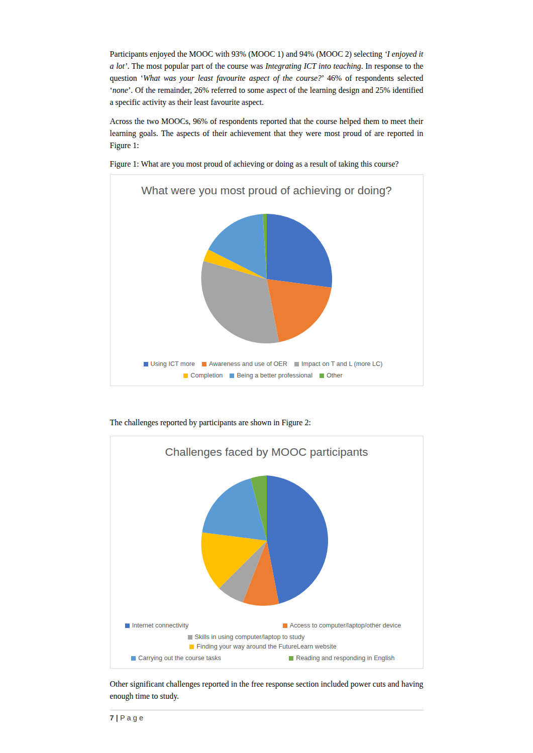Participants enjoyed the MOOC with 93% (MOOC 1) and 94% (MOOC 2) selecting ‘I enjoyed it a lot’. The most popular part of the course was Integrating ICT into teaching. In response to the question ‘What was your least favourite aspect of the course?’ 46% of respondents selected ‘none’. Of the remainder, 26% referred to some aspect of the learning design and 25% identified a specific activity as their least favourite aspect.
Across the two MOOCs, 96% of respondents reported that the course helped them to meet their learning goals. The aspects of their achievement that they were most proud of are reported in Figure 1:
Figure 1: What are you most proud of achieving or doing as a result of taking this course?
What were you most proud of achieving or doing?
Using ICT more Awareness and use of OER Impact on T and L (more LC)
Completion Being a better professional Other
The challenges reported by participants are shown in Figure 2:
Challenges faced by MOOC participants
Internet connectivity Access to computer/laptop/other device
Skills in using computer/laptop to study Finding your way around the FutureLearn website
Carrying out the course tasks Reading and responding in English
Other significant challenges reported in the free response section included power cuts and having enough time to study.
7 | P a g e